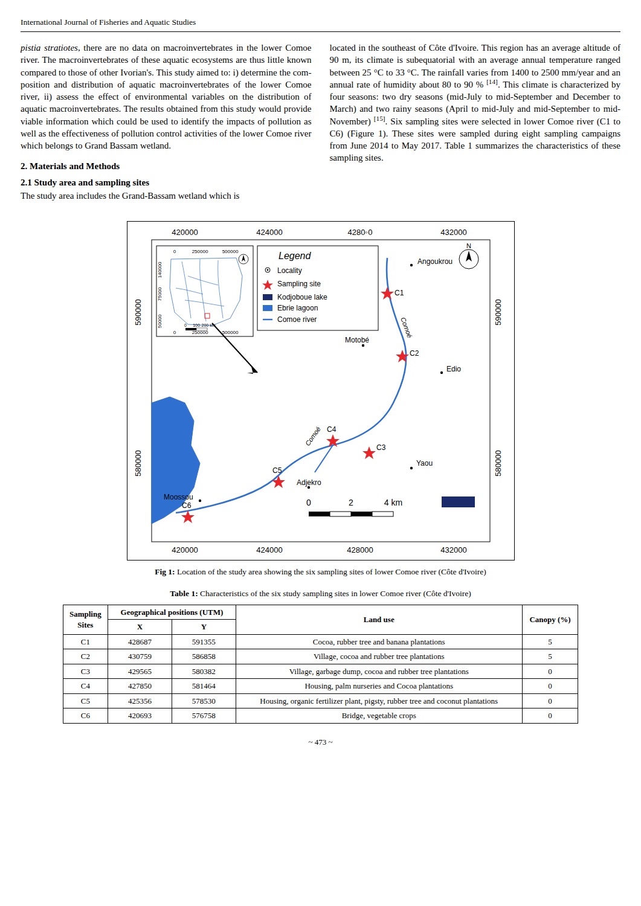International Journal of Fisheries and Aquatic Studies
pistia stratiotes, there are no data on macroinvertebrates in the lower Comoe river. The macroinvertebrates of these aquatic ecosystems are thus little known compared to those of other Ivorian's. This study aimed to: i) determine the composition and distribution of aquatic macroinvertebrates of the lower Comoe river, ii) assess the effect of environmental variables on the distribution of aquatic macroinvertebrates. The results obtained from this study would provide viable information which could be used to identify the impacts of pollution as well as the effectiveness of pollution control activities of the lower Comoe river which belongs to Grand Bassam wetland.
2. Materials and Methods
2.1 Study area and sampling sites
The study area includes the Grand-Bassam wetland which is
located in the southeast of Côte d'Ivoire. This region has an average altitude of 90 m, its climate is subequatorial with an average annual temperature ranged between 25 °C to 33 °C. The rainfall varies from 1400 to 2500 mm/year and an annual rate of humidity about 80 to 90 % [14]. This climate is characterized by four seasons: two dry seasons (mid-July to mid-September and December to March) and two rainy seasons (April to mid-July and mid-September to mid-November) [15]. Six sampling sites were selected in lower Comoe river (C1 to C6) (Figure 1). These sites were sampled during eight sampling campaigns from June 2014 to May 2017. Table 1 summarizes the characteristics of these sampling sites.
420000 424000 4280◦0 432000 420000 424000 428000 432000 590000 580000 590000 580000 Legend Locality Sampling site Kodjoboue lake Ebrie lagoon Comoe river N 0 250000 500000 140000 75000 50000 0 250000 500000 0 100 200 km Angoukrou C1 Comoé Motobé C2 Edio C4 C3 Comoé Yaou C5 Adjekro Moossou C6 0 2 4 km
Fig 1: Location of the study area showing the six sampling sites of lower Comoe river (Côte d'Ivoire)
Table 1: Characteristics of the six study sampling sites in lower Comoe river (Côte d'Ivoire)
| Sampling Sites | Geographical positions (UTM) | Land use | Canopy (%) |
| --- | --- | --- | --- |
| X | Y |
| C1 | 428687 | 591355 | Cocoa, rubber tree and banana plantations | 5 |
| C2 | 430759 | 586858 | Village, cocoa and rubber tree plantations | 5 |
| C3 | 429565 | 580382 | Village, garbage dump, cocoa and rubber tree plantations | 0 |
| C4 | 427850 | 581464 | Housing, palm nurseries and Cocoa plantations | 0 |
| C5 | 425356 | 578530 | Housing, organic fertilizer plant, pigsty, rubber tree and coconut plantations | 0 |
| C6 | 420693 | 576758 | Bridge, vegetable crops | 0 |
~ 473 ~